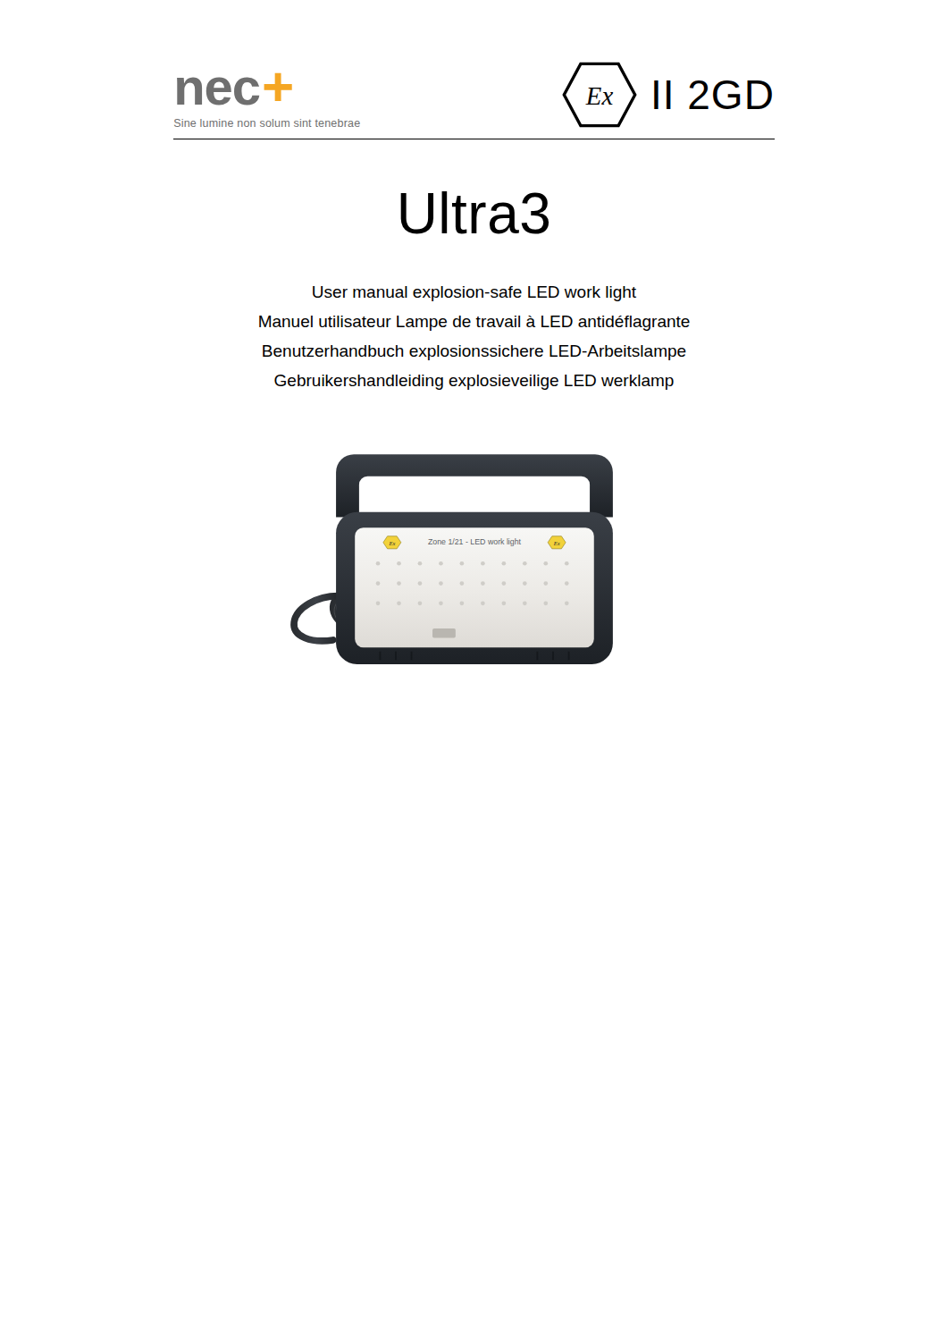nec+
Sine lumine non solum sint tenebrae
Ex II 2GD
Ultra3
User manual explosion-safe LED work light
Manuel utilisateur Lampe de travail à LED antidéflagrante
Benutzerhandbuch explosionssichere LED-Arbeitslampe
Gebruikershandleiding explosieveilige LED werklamp
Zone 1/21 - LED work light Ex Ex
Ultra3 explosion-safe LED work light, Zone 1/21, with Ex markings and power cable.